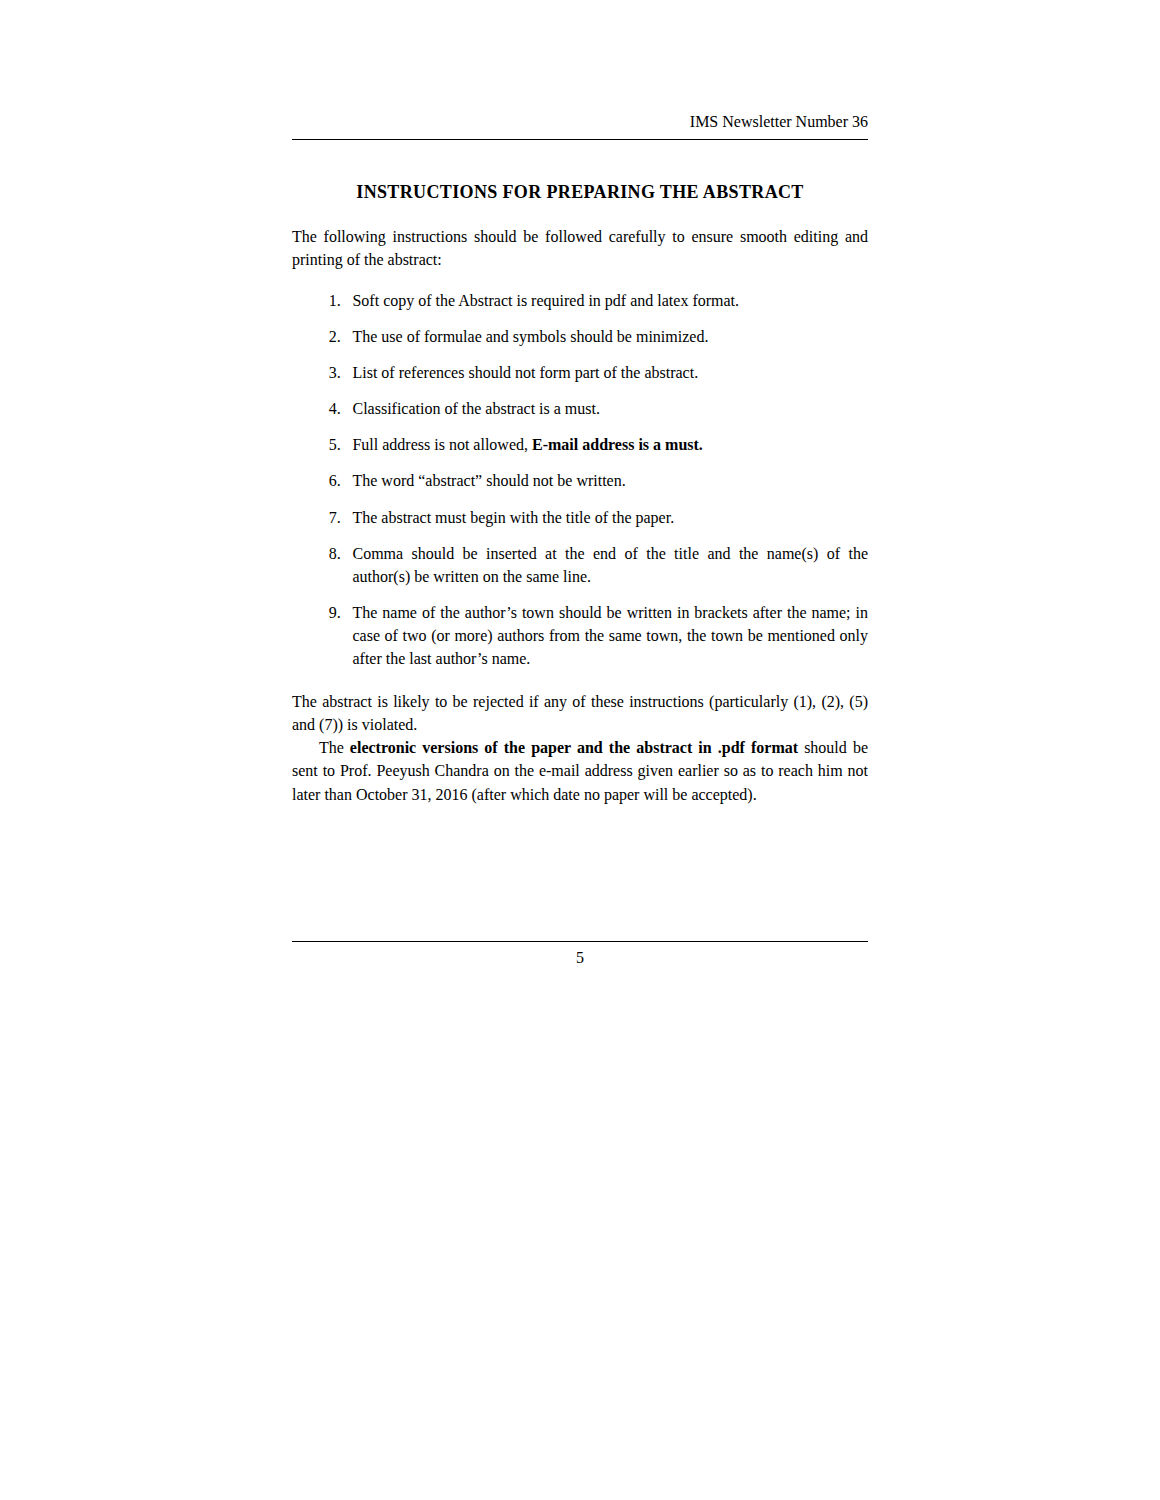IMS Newsletter Number 36
INSTRUCTIONS FOR PREPARING THE ABSTRACT
The following instructions should be followed carefully to ensure smooth editing and printing of the abstract:
Soft copy of the Abstract is required in pdf and latex format.
The use of formulae and symbols should be minimized.
List of references should not form part of the abstract.
Classification of the abstract is a must.
Full address is not allowed, E-mail address is a must.
The word “abstract” should not be written.
The abstract must begin with the title of the paper.
Comma should be inserted at the end of the title and the name(s) of the author(s) be written on the same line.
The name of the author’s town should be written in brackets after the name; in case of two (or more) authors from the same town, the town be mentioned only after the last author’s name.
The abstract is likely to be rejected if any of these instructions (particularly (1), (2), (5) and (7)) is violated.
The electronic versions of the paper and the abstract in .pdf format should be sent to Prof. Peeyush Chandra on the e-mail address given earlier so as to reach him not later than October 31, 2016 (after which date no paper will be accepted).
5